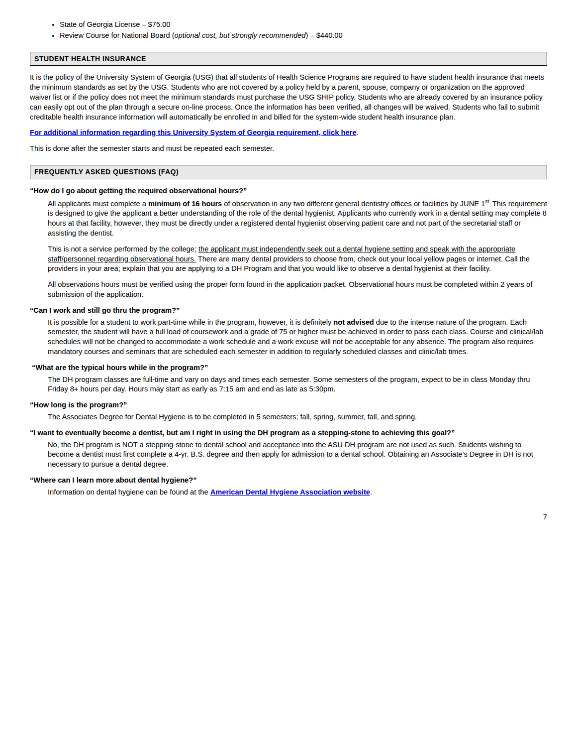State of Georgia License – $75.00
Review Course for National Board (optional cost, but strongly recommended) – $440.00
STUDENT HEALTH INSURANCE
It is the policy of the University System of Georgia (USG) that all students of Health Science Programs are required to have student health insurance that meets the minimum standards as set by the USG. Students who are not covered by a policy held by a parent, spouse, company or organization on the approved waiver list or if the policy does not meet the minimum standards must purchase the USG SHIP policy. Students who are already covered by an insurance policy can easily opt out of the plan through a secure on-line process. Once the information has been verified, all changes will be waived. Students who fail to submit creditable health insurance information will automatically be enrolled in and billed for the system-wide student health insurance plan.
For additional information regarding this University System of Georgia requirement, click here.
This is done after the semester starts and must be repeated each semester.
FREQUENTLY ASKED QUESTIONS (FAQ)
“How do I go about getting the required observational hours?”
All applicants must complete a minimum of 16 hours of observation in any two different general dentistry offices or facilities by JUNE 1st. This requirement is designed to give the applicant a better understanding of the role of the dental hygienist. Applicants who currently work in a dental setting may complete 8 hours at that facility, however, they must be directly under a registered dental hygienist observing patient care and not part of the secretarial staff or assisting the dentist.
This is not a service performed by the college; the applicant must independently seek out a dental hygiene setting and speak with the appropriate staff/personnel regarding observational hours. There are many dental providers to choose from, check out your local yellow pages or internet. Call the providers in your area; explain that you are applying to a DH Program and that you would like to observe a dental hygienist at their facility.
All observations hours must be verified using the proper form found in the application packet. Observational hours must be completed within 2 years of submission of the application.
“Can I work and still go thru the program?”
It is possible for a student to work part-time while in the program, however, it is definitely not advised due to the intense nature of the program. Each semester, the student will have a full load of coursework and a grade of 75 or higher must be achieved in order to pass each class. Course and clinical/lab schedules will not be changed to accommodate a work schedule and a work excuse will not be acceptable for any absence. The program also requires mandatory courses and seminars that are scheduled each semester in addition to regularly scheduled classes and clinic/lab times.
“What are the typical hours while in the program?”
The DH program classes are full-time and vary on days and times each semester. Some semesters of the program, expect to be in class Monday thru Friday 8+ hours per day. Hours may start as early as 7:15 am and end as late as 5:30pm.
“How long is the program?”
The Associates Degree for Dental Hygiene is to be completed in 5 semesters; fall, spring, summer, fall, and spring.
“I want to eventually become a dentist, but am I right in using the DH program as a stepping-stone to achieving this goal?”
No, the DH program is NOT a stepping-stone to dental school and acceptance into the ASU DH program are not used as such. Students wishing to become a dentist must first complete a 4-yr. B.S. degree and then apply for admission to a dental school. Obtaining an Associate’s Degree in DH is not necessary to pursue a dental degree.
“Where can I learn more about dental hygiene?”
Information on dental hygiene can be found at the American Dental Hygiene Association website.
7